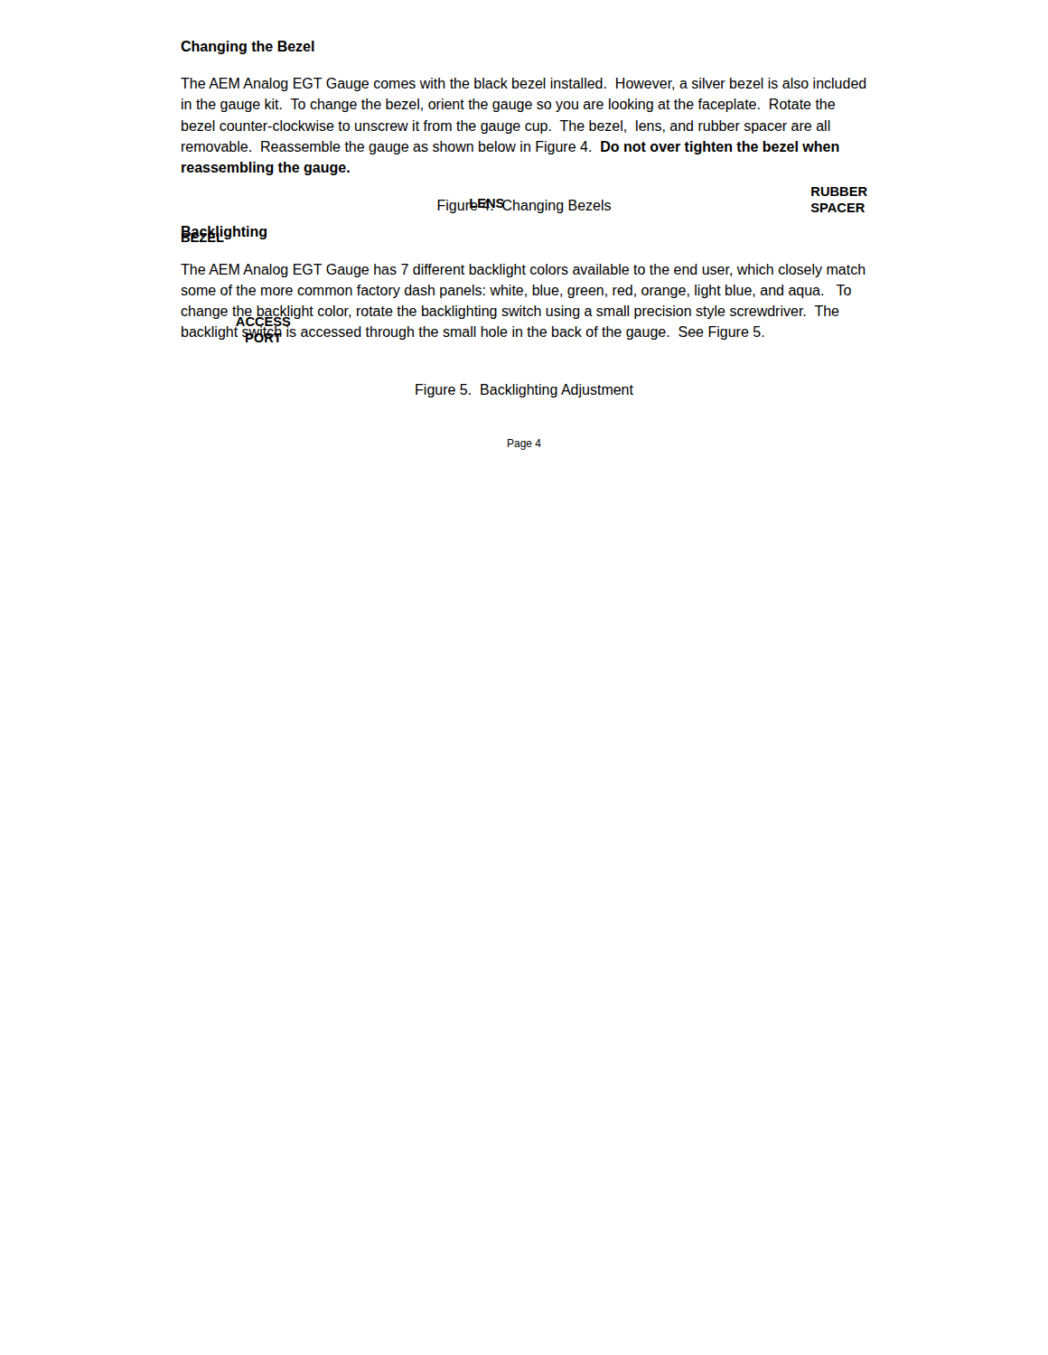Changing the Bezel
The AEM Analog EGT Gauge comes with the black bezel installed. However, a silver bezel is also included in the gauge kit. To change the bezel, orient the gauge so you are looking at the faceplate. Rotate the bezel counter-clockwise to unscrew it from the gauge cup. The bezel, lens, and rubber spacer are all removable. Reassemble the gauge as shown below in Figure 4. Do not over tighten the bezel when reassembling the gauge.
LENS BEZEL RUBBER
SPACER
Figure 4. Changing Bezels
Backlighting
The AEM Analog EGT Gauge has 7 different backlight colors available to the end user, which closely match some of the more common factory dash panels: white, blue, green, red, orange, light blue, and aqua. To change the backlight color, rotate the backlighting switch using a small precision style screwdriver. The backlight switch is accessed through the small hole in the back of the gauge. See Figure 5.
ACCESS
PORT
Figure 5. Backlighting Adjustment
Page 4